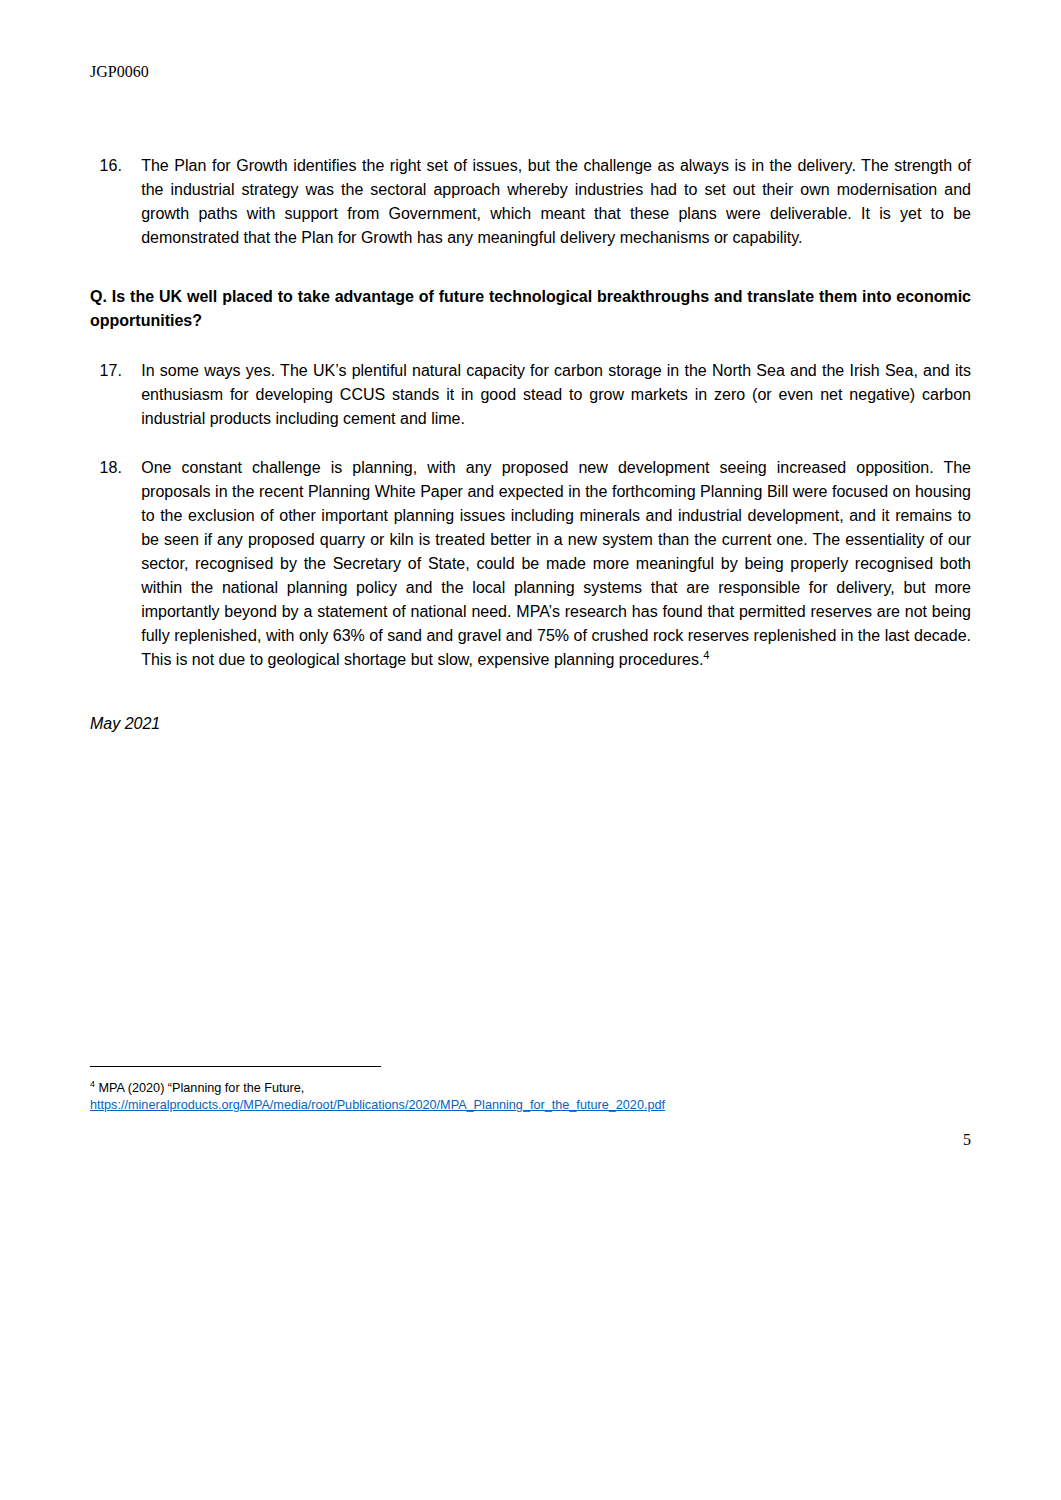JGP0060
The Plan for Growth identifies the right set of issues, but the challenge as always is in the delivery. The strength of the industrial strategy was the sectoral approach whereby industries had to set out their own modernisation and growth paths with support from Government, which meant that these plans were deliverable. It is yet to be demonstrated that the Plan for Growth has any meaningful delivery mechanisms or capability.
Q. Is the UK well placed to take advantage of future technological breakthroughs and translate them into economic opportunities?
In some ways yes. The UK’s plentiful natural capacity for carbon storage in the North Sea and the Irish Sea, and its enthusiasm for developing CCUS stands it in good stead to grow markets in zero (or even net negative) carbon industrial products including cement and lime.
One constant challenge is planning, with any proposed new development seeing increased opposition. The proposals in the recent Planning White Paper and expected in the forthcoming Planning Bill were focused on housing to the exclusion of other important planning issues including minerals and industrial development, and it remains to be seen if any proposed quarry or kiln is treated better in a new system than the current one. The essentiality of our sector, recognised by the Secretary of State, could be made more meaningful by being properly recognised both within the national planning policy and the local planning systems that are responsible for delivery, but more importantly beyond by a statement of national need. MPA’s research has found that permitted reserves are not being fully replenished, with only 63% of sand and gravel and 75% of crushed rock reserves replenished in the last decade. This is not due to geological shortage but slow, expensive planning procedures.4
May 2021
4 MPA (2020) “Planning for the Future,
https://mineralproducts.org/MPA/media/root/Publications/2020/MPA_Planning_for_the_future_2020.pdf
5